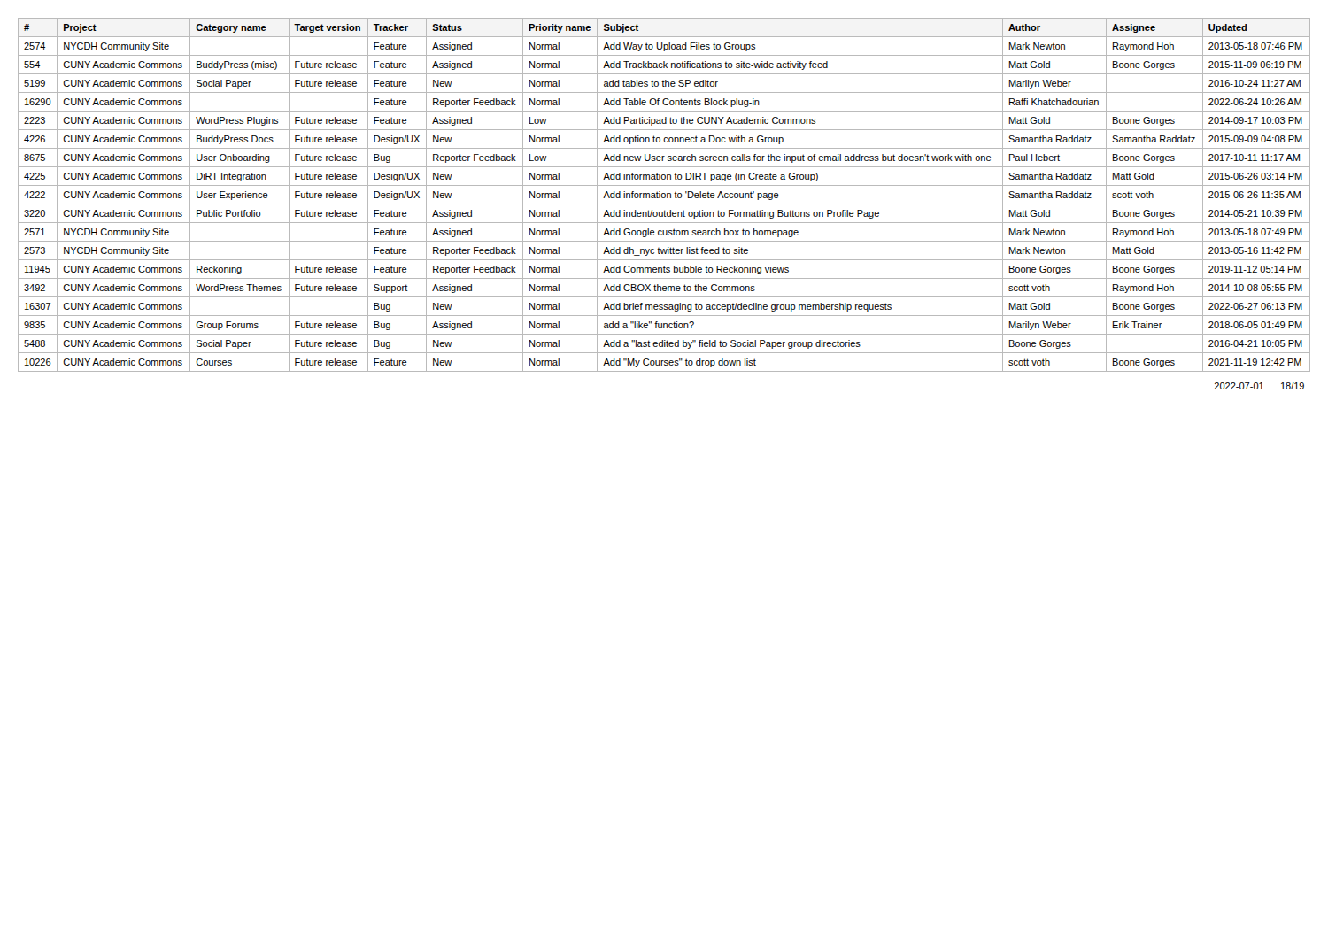| # | Project | Category name | Target version | Tracker | Status | Priority name | Subject | Author | Assignee | Updated |
| --- | --- | --- | --- | --- | --- | --- | --- | --- | --- | --- |
| 2574 | NYCDH Community Site | | | Feature | Assigned | Normal | Add Way to Upload Files to Groups | Mark Newton | Raymond Hoh | 2013-05-18 07:46 PM |
| 554 | CUNY Academic Commons | BuddyPress (misc) | Future release | Feature | Assigned | Normal | Add Trackback notifications to site-wide activity feed | Matt Gold | Boone Gorges | 2015-11-09 06:19 PM |
| 5199 | CUNY Academic Commons | Social Paper | Future release | Feature | New | Normal | add tables to the SP editor | Marilyn Weber | | 2016-10-24 11:27 AM |
| 16290 | CUNY Academic Commons | | | Feature | Reporter Feedback | Normal | Add Table Of Contents Block plug-in | Raffi Khatchadourian | | 2022-06-24 10:26 AM |
| 2223 | CUNY Academic Commons | WordPress Plugins | Future release | Feature | Assigned | Low | Add Participad to the CUNY Academic Commons | Matt Gold | Boone Gorges | 2014-09-17 10:03 PM |
| 4226 | CUNY Academic Commons | BuddyPress Docs | Future release | Design/UX | New | Normal | Add option to connect a Doc with a Group | Samantha Raddatz | Samantha Raddatz | 2015-09-09 04:08 PM |
| 8675 | CUNY Academic Commons | User Onboarding | Future release | Bug | Reporter Feedback | Low | Add new User search screen calls for the input of email address but doesn't work with one | Paul Hebert | Boone Gorges | 2017-10-11 11:17 AM |
| 4225 | CUNY Academic Commons | DiRT Integration | Future release | Design/UX | New | Normal | Add information to DIRT page (in Create a Group) | Samantha Raddatz | Matt Gold | 2015-06-26 03:14 PM |
| 4222 | CUNY Academic Commons | User Experience | Future release | Design/UX | New | Normal | Add information to 'Delete Account' page | Samantha Raddatz | scott voth | 2015-06-26 11:35 AM |
| 3220 | CUNY Academic Commons | Public Portfolio | Future release | Feature | Assigned | Normal | Add indent/outdent option to Formatting Buttons on Profile Page | Matt Gold | Boone Gorges | 2014-05-21 10:39 PM |
| 2571 | NYCDH Community Site | | | Feature | Assigned | Normal | Add Google custom search box to homepage | Mark Newton | Raymond Hoh | 2013-05-18 07:49 PM |
| 2573 | NYCDH Community Site | | | Feature | Reporter Feedback | Normal | Add dh_nyc twitter list feed to site | Mark Newton | Matt Gold | 2013-05-16 11:42 PM |
| 11945 | CUNY Academic Commons | Reckoning | Future release | Feature | Reporter Feedback | Normal | Add Comments bubble to Reckoning views | Boone Gorges | Boone Gorges | 2019-11-12 05:14 PM |
| 3492 | CUNY Academic Commons | WordPress Themes | Future release | Support | Assigned | Normal | Add CBOX theme to the Commons | scott voth | Raymond Hoh | 2014-10-08 05:55 PM |
| 16307 | CUNY Academic Commons | | | Bug | New | Normal | Add brief messaging to accept/decline group membership requests | Matt Gold | Boone Gorges | 2022-06-27 06:13 PM |
| 9835 | CUNY Academic Commons | Group Forums | Future release | Bug | Assigned | Normal | add a "like" function? | Marilyn Weber | Erik Trainer | 2018-06-05 01:49 PM |
| 5488 | CUNY Academic Commons | Social Paper | Future release | Bug | New | Normal | Add a "last edited by" field to Social Paper group directories | Boone Gorges | | 2016-04-21 10:05 PM |
| 10226 | CUNY Academic Commons | Courses | Future release | Feature | New | Normal | Add "My Courses" to drop down list | scott voth | Boone Gorges | 2021-11-19 12:42 PM |
| 2022-07-01 18/19 |